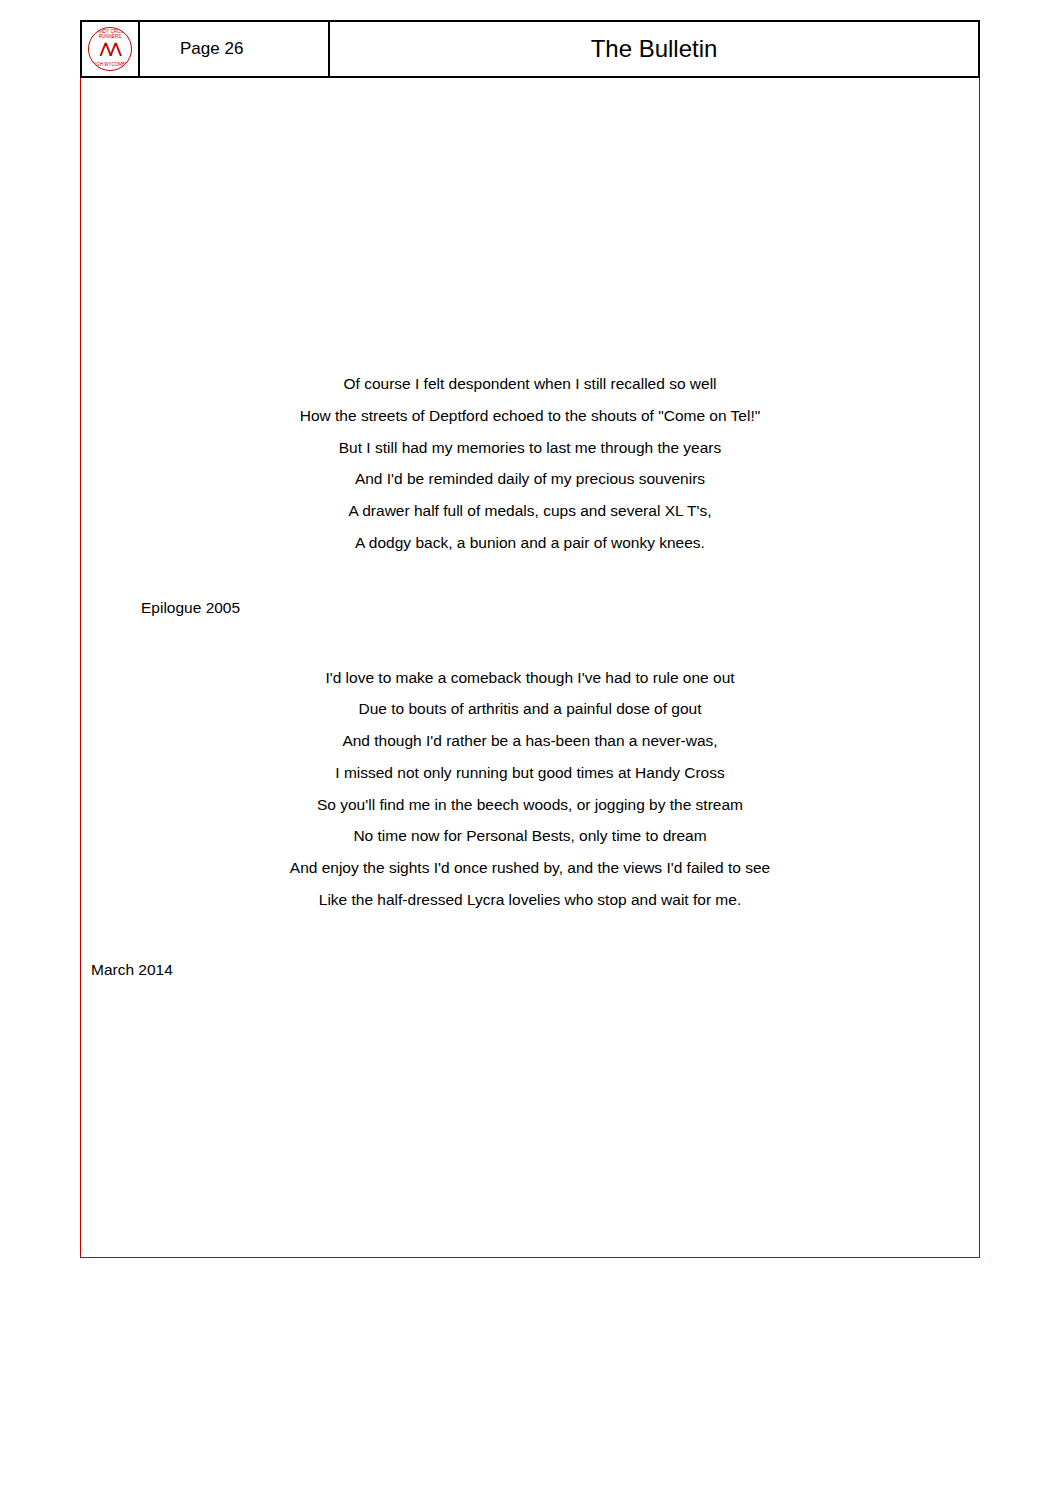HANDY CROSS RUNNERS ⋀⋀ HIGH WYCOMBE
Page 26
The Bulletin
Of course I felt despondent when I still recalled so well
How the streets of Deptford echoed to the shouts of "Come on Tel!"
But I still had my memories to last me through the years
And I'd be reminded daily of my precious souvenirs
A drawer half full of medals, cups and several XL T's,
A dodgy back, a bunion and a pair of wonky knees.
Epilogue 2005
I'd love to make a comeback though I've had to rule one out
Due to bouts of arthritis and a painful dose of gout
And though I'd rather be a has-been than a never-was,
I missed not only running but good times at Handy Cross
So you'll find me in the beech woods, or jogging by the stream
No time now for Personal Bests, only time to dream
And enjoy the sights I'd once rushed by, and the views I'd failed to see
Like the half-dressed Lycra lovelies who stop and wait for me.
March 2014